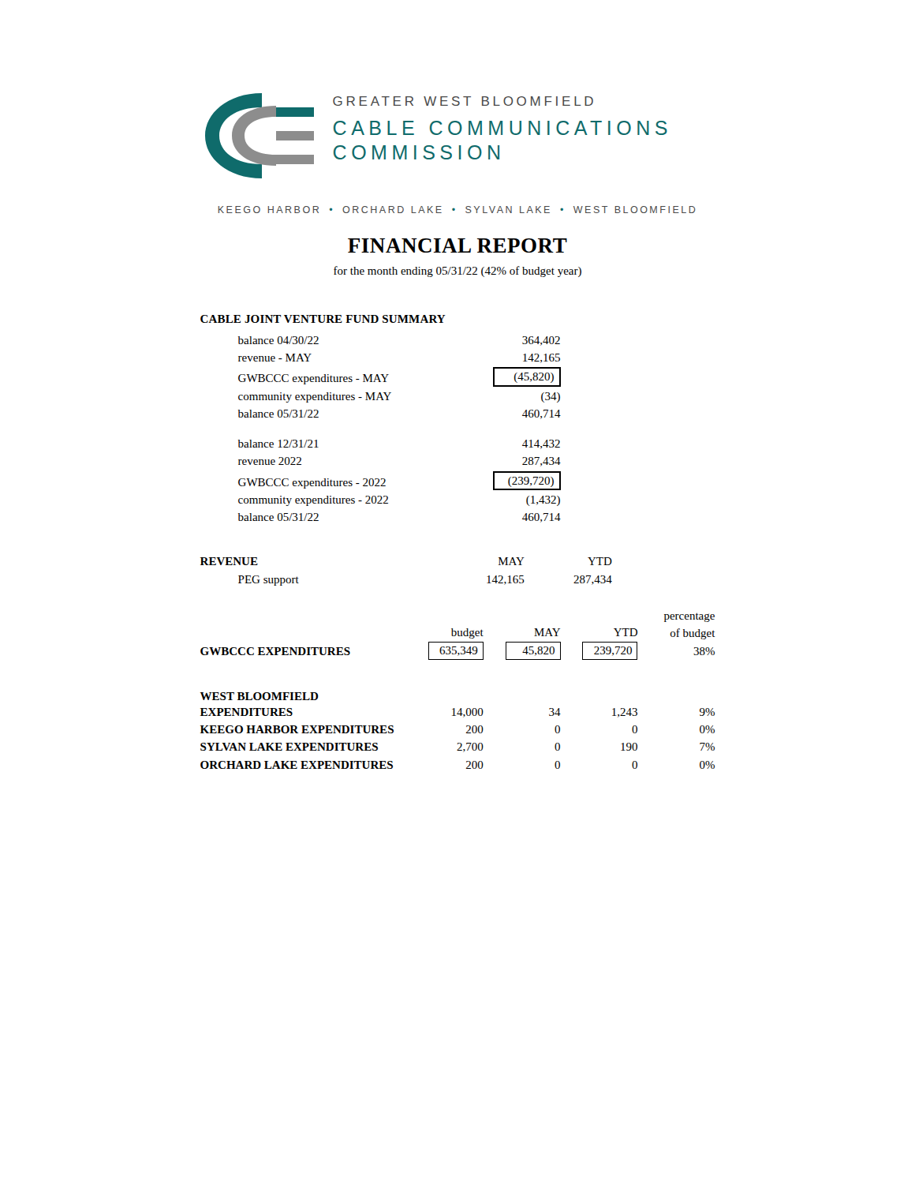Greater West Bloomfield
Cable Communications
Commission
Keego Harbor • Orchard Lake • Sylvan Lake • West Bloomfield
FINANCIAL REPORT
for the month ending 05/31/22 (42% of budget year)
CABLE JOINT VENTURE FUND SUMMARY
| balance 04/30/22 | 364,402 | |
| revenue - MAY | 142,165 | |
| GWBCCC expenditures - MAY | (45,820) | |
| community expenditures - MAY | (34) | |
| balance 05/31/22 | 460,714 | |
| balance 12/31/21 | 414,432 | |
| revenue 2022 | 287,434 | |
| GWBCCC expenditures - 2022 | (239,720) | |
| community expenditures - 2022 | (1,432) | |
| balance 05/31/22 | 460,714 | |
| REVENUE | MAY | YTD | |
| PEG support | 142,165 | 287,434 | |
| | | | | percentage |
| --- | --- | --- | --- | --- |
| | budget | MAY | YTD | of budget |
| GWBCCC EXPENDITURES | 635,349 | 45,820 | 239,720 | 38% |
| WEST BLOOMFIELD EXPENDITURES | 14,000 | 34 | 1,243 | 9% |
| KEEGO HARBOR EXPENDITURES | 200 | 0 | 0 | 0% |
| SYLVAN LAKE EXPENDITURES | 2,700 | 0 | 190 | 7% |
| ORCHARD LAKE EXPENDITURES | 200 | 0 | 0 | 0% |